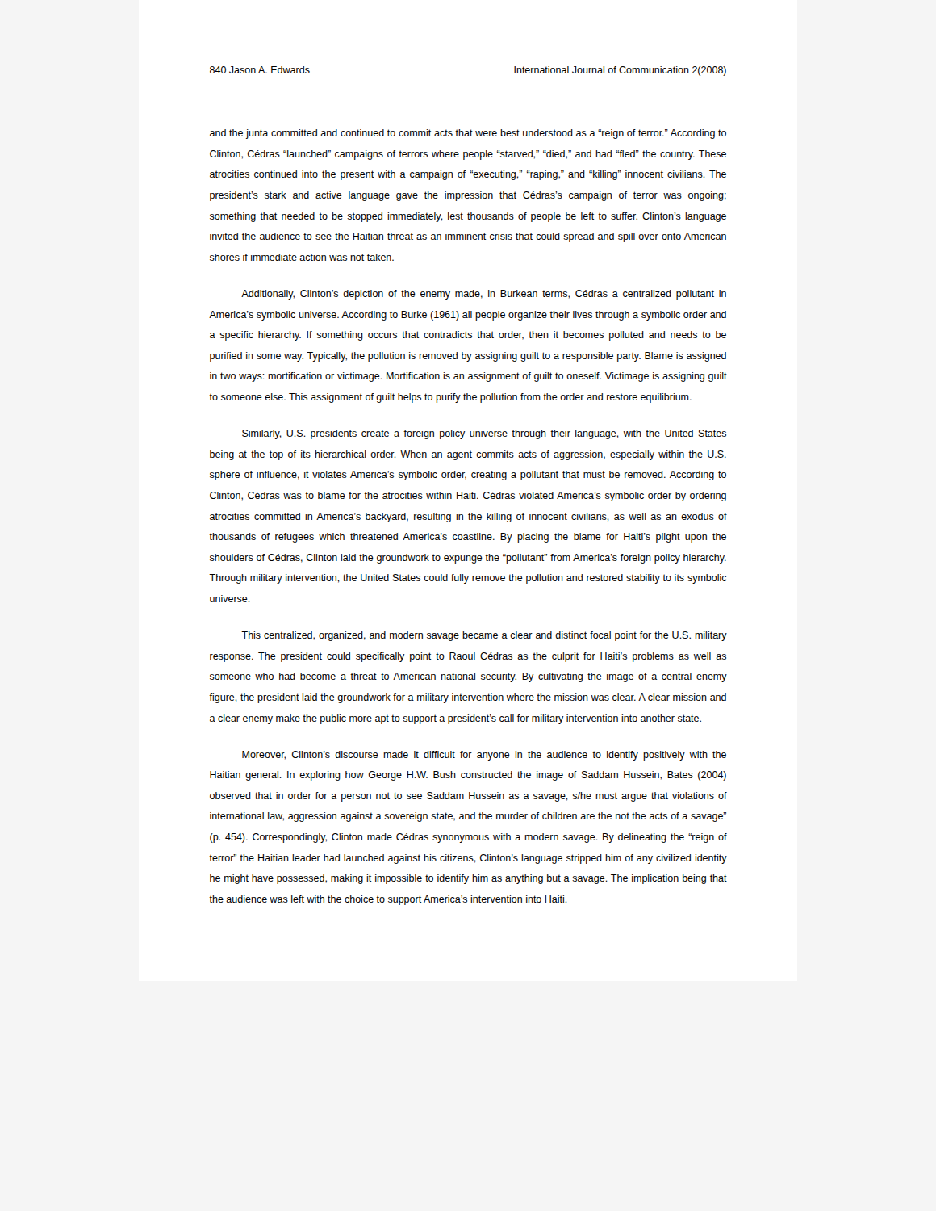840 Jason A. Edwards International Journal of Communication 2(2008)
and the junta committed and continued to commit acts that were best understood as a “reign of terror.” According to Clinton, Cédras “launched” campaigns of terrors where people “starved,” “died,” and had “fled” the country. These atrocities continued into the present with a campaign of “executing,” “raping,” and “killing” innocent civilians. The president’s stark and active language gave the impression that Cédras’s campaign of terror was ongoing; something that needed to be stopped immediately, lest thousands of people be left to suffer. Clinton’s language invited the audience to see the Haitian threat as an imminent crisis that could spread and spill over onto American shores if immediate action was not taken.
Additionally, Clinton’s depiction of the enemy made, in Burkean terms, Cédras a centralized pollutant in America’s symbolic universe. According to Burke (1961) all people organize their lives through a symbolic order and a specific hierarchy. If something occurs that contradicts that order, then it becomes polluted and needs to be purified in some way. Typically, the pollution is removed by assigning guilt to a responsible party. Blame is assigned in two ways: mortification or victimage. Mortification is an assignment of guilt to oneself. Victimage is assigning guilt to someone else. This assignment of guilt helps to purify the pollution from the order and restore equilibrium.
Similarly, U.S. presidents create a foreign policy universe through their language, with the United States being at the top of its hierarchical order. When an agent commits acts of aggression, especially within the U.S. sphere of influence, it violates America’s symbolic order, creating a pollutant that must be removed. According to Clinton, Cédras was to blame for the atrocities within Haiti. Cédras violated America’s symbolic order by ordering atrocities committed in America’s backyard, resulting in the killing of innocent civilians, as well as an exodus of thousands of refugees which threatened America’s coastline. By placing the blame for Haiti’s plight upon the shoulders of Cédras, Clinton laid the groundwork to expunge the “pollutant” from America’s foreign policy hierarchy. Through military intervention, the United States could fully remove the pollution and restored stability to its symbolic universe.
This centralized, organized, and modern savage became a clear and distinct focal point for the U.S. military response. The president could specifically point to Raoul Cédras as the culprit for Haiti’s problems as well as someone who had become a threat to American national security. By cultivating the image of a central enemy figure, the president laid the groundwork for a military intervention where the mission was clear. A clear mission and a clear enemy make the public more apt to support a president’s call for military intervention into another state.
Moreover, Clinton’s discourse made it difficult for anyone in the audience to identify positively with the Haitian general. In exploring how George H.W. Bush constructed the image of Saddam Hussein, Bates (2004) observed that in order for a person not to see Saddam Hussein as a savage, s/he must argue that violations of international law, aggression against a sovereign state, and the murder of children are the not the acts of a savage” (p. 454). Correspondingly, Clinton made Cédras synonymous with a modern savage. By delineating the “reign of terror” the Haitian leader had launched against his citizens, Clinton’s language stripped him of any civilized identity he might have possessed, making it impossible to identify him as anything but a savage. The implication being that the audience was left with the choice to support America’s intervention into Haiti.